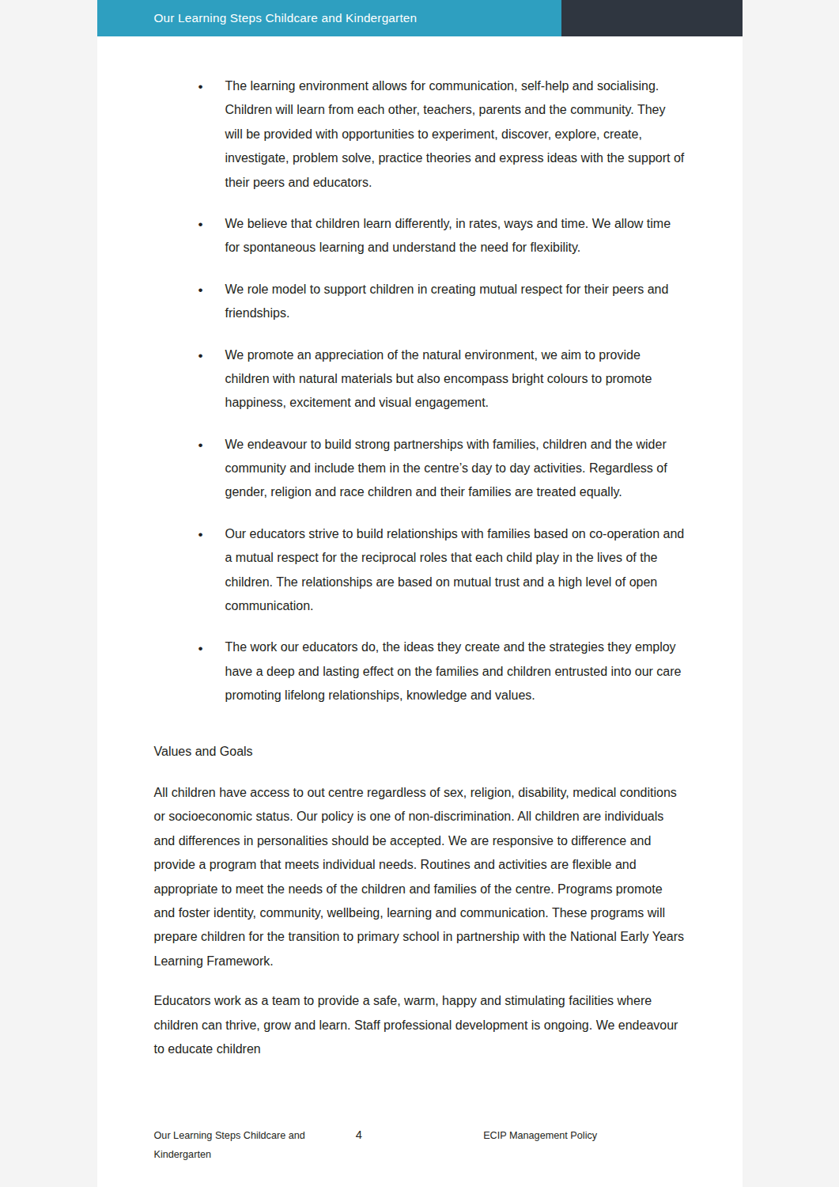Our Learning Steps Childcare and Kindergarten
The learning environment allows for communication, self-help and socialising. Children will learn from each other, teachers, parents and the community. They will be provided with opportunities to experiment, discover, explore, create, investigate, problem solve, practice theories and express ideas with the support of their peers and educators.
We believe that children learn differently, in rates, ways and time. We allow time for spontaneous learning and understand the need for flexibility.
We role model to support children in creating mutual respect for their peers and friendships.
We promote an appreciation of the natural environment, we aim to provide children with natural materials but also encompass bright colours to promote happiness, excitement and visual engagement.
We endeavour to build strong partnerships with families, children and the wider community and include them in the centre’s day to day activities. Regardless of gender, religion and race children and their families are treated equally.
Our educators strive to build relationships with families based on co-operation and a mutual respect for the reciprocal roles that each child play in the lives of the children. The relationships are based on mutual trust and a high level of open communication.
The work our educators do, the ideas they create and the strategies they employ have a deep and lasting effect on the families and children entrusted into our care promoting lifelong relationships, knowledge and values.
Values and Goals
All children have access to out centre regardless of sex, religion, disability, medical conditions or socioeconomic status. Our policy is one of non-discrimination. All children are individuals and differences in personalities should be accepted. We are responsive to difference and provide a program that meets individual needs. Routines and activities are flexible and appropriate to meet the needs of the children and families of the centre. Programs promote and foster identity, community, wellbeing, learning and communication. These programs will prepare children for the transition to primary school in partnership with the National Early Years Learning Framework.
Educators work as a team to provide a safe, warm, happy and stimulating facilities where children can thrive, grow and learn. Staff professional development is ongoing. We endeavour to educate children
Our Learning Steps Childcare and Kindergarten
4
ECIP Management Policy